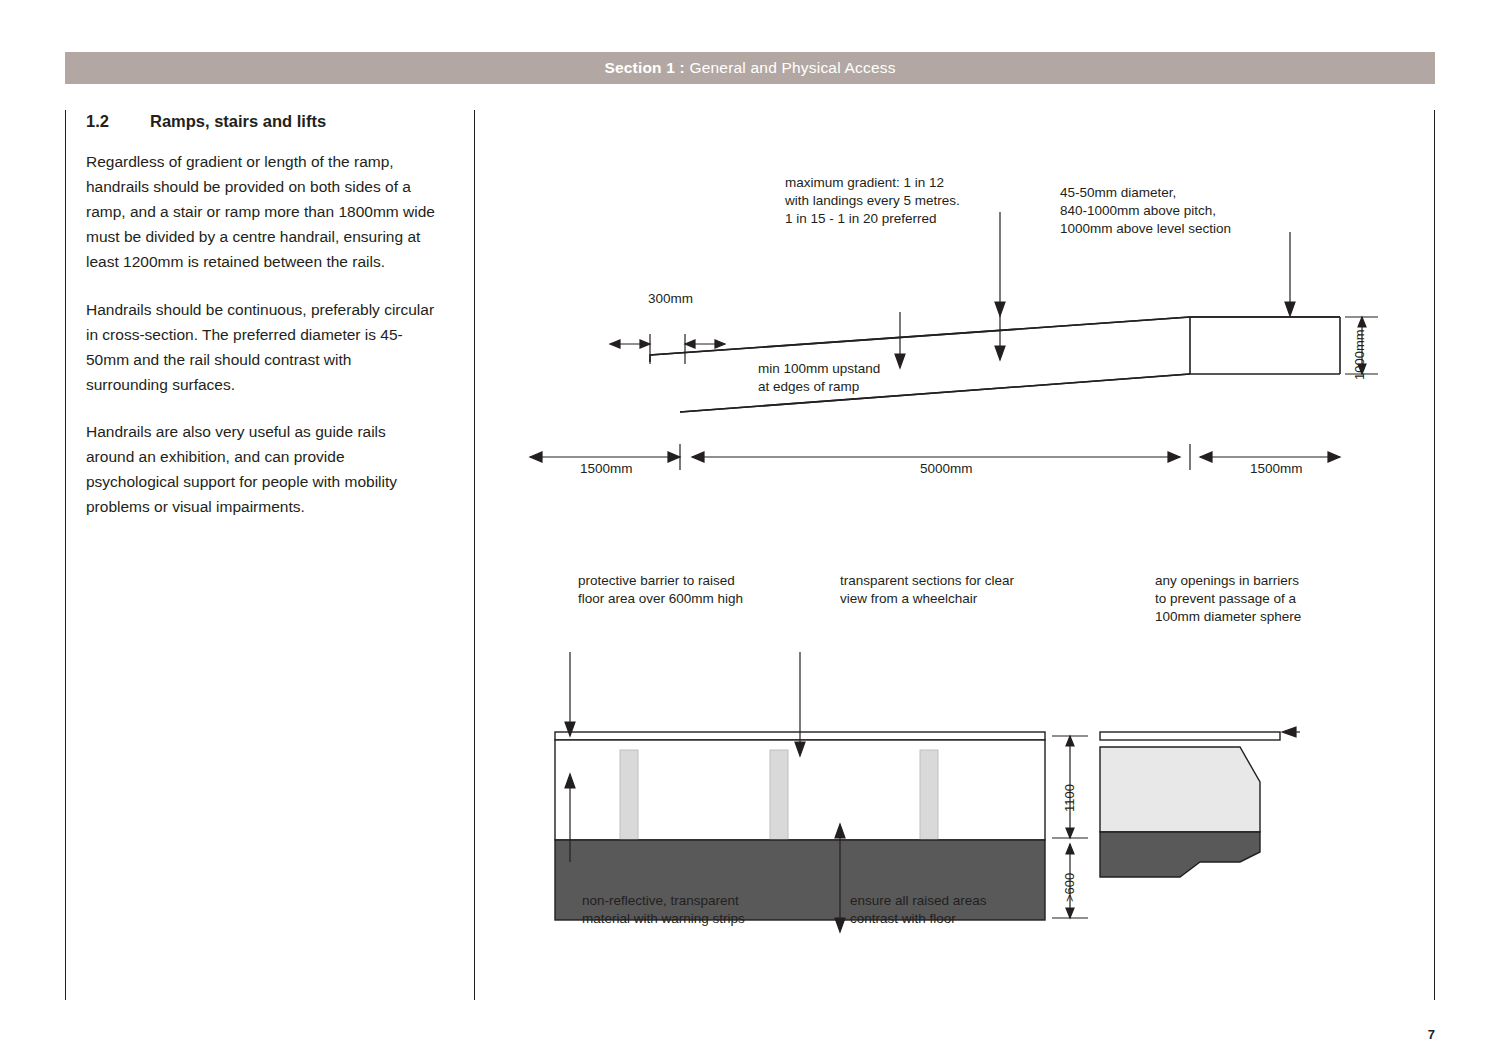Section 1 : General and Physical Access
1.2 Ramps, stairs and lifts
Regardless of gradient or length of the ramp, handrails should be provided on both sides of a ramp, and a stair or ramp more than 1800mm wide must be divided by a centre handrail, ensuring at least 1200mm is retained between the rails.
Handrails should be continuous, preferably circular in cross-section. The preferred diameter is 45-50mm and the rail should contrast with surrounding surfaces.
Handrails are also very useful as guide rails around an exhibition, and can provide psychological support for people with mobility problems or visual impairments.
maximum gradient: 1 in 12
with landings every 5 metres.
1 in 15 - 1 in 20 preferred
45-50mm diameter,
840-1000mm above pitch,
1000mm above level section
300mm
min 100mm upstand
at edges of ramp
1500mm
5000mm
1500mm
1000mm
protective barrier to raised
floor area over 600mm high
transparent sections for clear
view from a wheelchair
any openings in barriers
to prevent passage of a
100mm diameter sphere
non-reflective, transparent
material with warning strips
ensure all raised areas
contrast with floor
1100
>600
7